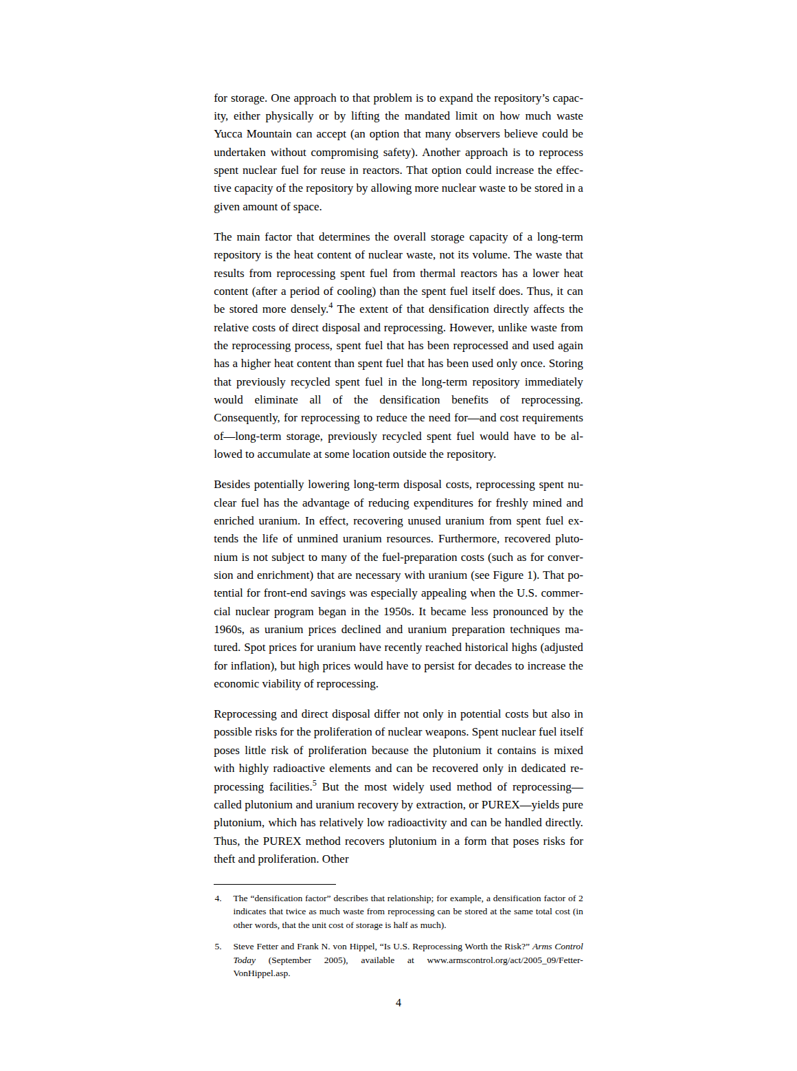for storage. One approach to that problem is to expand the repository’s capacity, either physically or by lifting the mandated limit on how much waste Yucca Mountain can accept (an option that many observers believe could be undertaken without compromising safety). Another approach is to reprocess spent nuclear fuel for reuse in reactors. That option could increase the effective capacity of the repository by allowing more nuclear waste to be stored in a given amount of space.
The main factor that determines the overall storage capacity of a long-term repository is the heat content of nuclear waste, not its volume. The waste that results from reprocessing spent fuel from thermal reactors has a lower heat content (after a period of cooling) than the spent fuel itself does. Thus, it can be stored more densely.4 The extent of that densification directly affects the relative costs of direct disposal and reprocessing. However, unlike waste from the reprocessing process, spent fuel that has been reprocessed and used again has a higher heat content than spent fuel that has been used only once. Storing that previously recycled spent fuel in the long-term repository immediately would eliminate all of the densification benefits of reprocessing. Consequently, for reprocessing to reduce the need for—and cost requirements of—long-term storage, previously recycled spent fuel would have to be allowed to accumulate at some location outside the repository.
Besides potentially lowering long-term disposal costs, reprocessing spent nuclear fuel has the advantage of reducing expenditures for freshly mined and enriched uranium. In effect, recovering unused uranium from spent fuel extends the life of unmined uranium resources. Furthermore, recovered plutonium is not subject to many of the fuel-preparation costs (such as for conversion and enrichment) that are necessary with uranium (see Figure 1). That potential for front-end savings was especially appealing when the U.S. commercial nuclear program began in the 1950s. It became less pronounced by the 1960s, as uranium prices declined and uranium preparation techniques matured. Spot prices for uranium have recently reached historical highs (adjusted for inflation), but high prices would have to persist for decades to increase the economic viability of reprocessing.
Reprocessing and direct disposal differ not only in potential costs but also in possible risks for the proliferation of nuclear weapons. Spent nuclear fuel itself poses little risk of proliferation because the plutonium it contains is mixed with highly radioactive elements and can be recovered only in dedicated reprocessing facilities.5 But the most widely used method of reprocessing—called plutonium and uranium recovery by extraction, or PUREX—yields pure plutonium, which has relatively low radioactivity and can be handled directly. Thus, the PUREX method recovers plutonium in a form that poses risks for theft and proliferation. Other
4.
The “densification factor” describes that relationship; for example, a densification factor of 2 indicates that twice as much waste from reprocessing can be stored at the same total cost (in other words, that the unit cost of storage is half as much).
5.
Steve Fetter and Frank N. von Hippel, “Is U.S. Reprocessing Worth the Risk?” Arms Control Today (September 2005), available at www.armscontrol.org/act/2005_09/Fetter-VonHippel.asp.
4